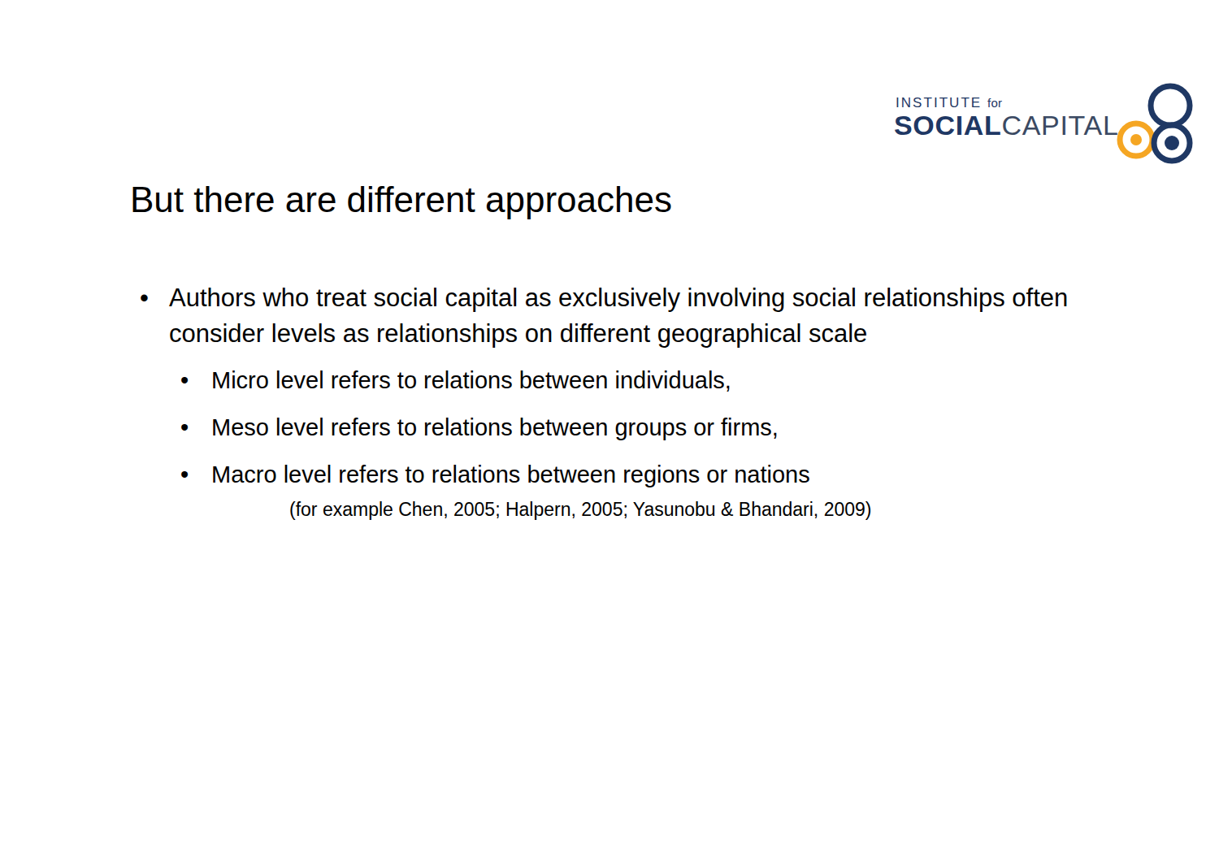INSTITUTE for
SOCIAL CAPITAL
But there are different approaches
Authors who treat social capital as exclusively involving social relationships often consider levels as relationships on different geographical scale
Micro level refers to relations between individuals,
Meso level refers to relations between groups or firms,
Macro level refers to relations between regions or nations
(for example Chen, 2005; Halpern, 2005; Yasunobu & Bhandari, 2009)